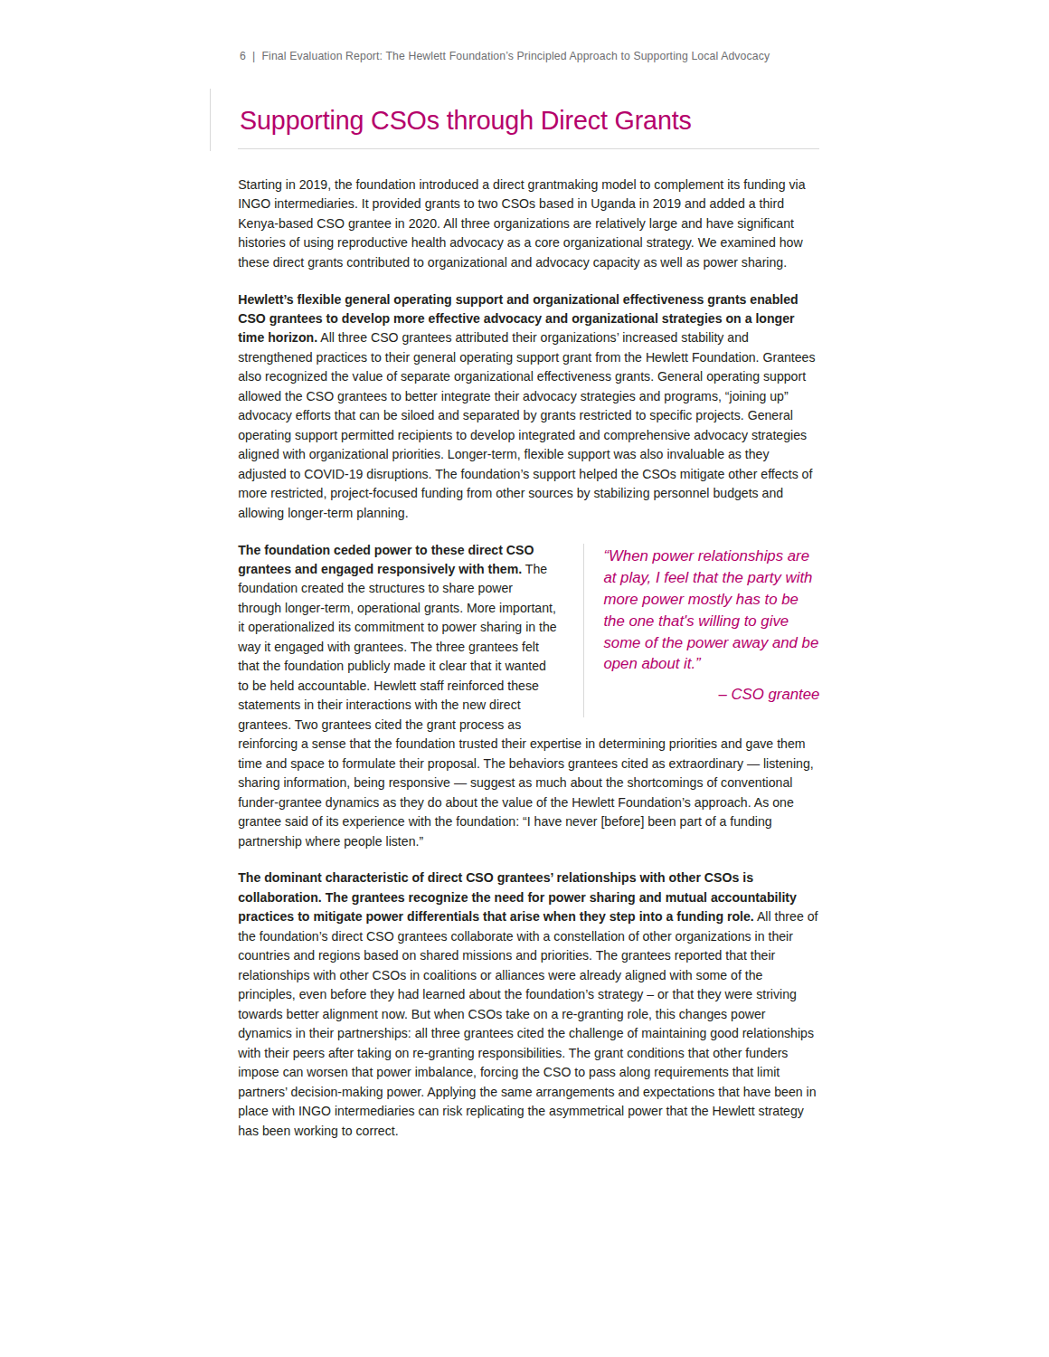6 | Final Evaluation Report: The Hewlett Foundation’s Principled Approach to Supporting Local Advocacy
Supporting CSOs through Direct Grants
Starting in 2019, the foundation introduced a direct grantmaking model to complement its funding via INGO intermediaries. It provided grants to two CSOs based in Uganda in 2019 and added a third Kenya-based CSO grantee in 2020. All three organizations are relatively large and have significant histories of using reproductive health advocacy as a core organizational strategy. We examined how these direct grants contributed to organizational and advocacy capacity as well as power sharing.
Hewlett’s flexible general operating support and organizational effectiveness grants enabled CSO grantees to develop more effective advocacy and organizational strategies on a longer time horizon. All three CSO grantees attributed their organizations’ increased stability and strengthened practices to their general operating support grant from the Hewlett Foundation. Grantees also recognized the value of separate organizational effectiveness grants. General operating support allowed the CSO grantees to better integrate their advocacy strategies and programs, “joining up” advocacy efforts that can be siloed and separated by grants restricted to specific projects. General operating support permitted recipients to develop integrated and comprehensive advocacy strategies aligned with organizational priorities. Longer-term, flexible support was also invaluable as they adjusted to COVID-19 disruptions. The foundation’s support helped the CSOs mitigate other effects of more restricted, project-focused funding from other sources by stabilizing personnel budgets and allowing longer-term planning.
“When power relationships are at play, I feel that the party with more power mostly has to be the one that's willing to give some of the power away and be open about it.” – CSO grantee
The foundation ceded power to these direct CSO grantees and engaged responsively with them. The foundation created the structures to share power through longer-term, operational grants. More important, it operationalized its commitment to power sharing in the way it engaged with grantees. The three grantees felt that the foundation publicly made it clear that it wanted to be held accountable. Hewlett staff reinforced these statements in their interactions with the new direct grantees. Two grantees cited the grant process as reinforcing a sense that the foundation trusted their expertise in determining priorities and gave them time and space to formulate their proposal. The behaviors grantees cited as extraordinary — listening, sharing information, being responsive — suggest as much about the shortcomings of conventional funder-grantee dynamics as they do about the value of the Hewlett Foundation’s approach. As one grantee said of its experience with the foundation: “I have never [before] been part of a funding partnership where people listen.”
The dominant characteristic of direct CSO grantees’ relationships with other CSOs is collaboration. The grantees recognize the need for power sharing and mutual accountability practices to mitigate power differentials that arise when they step into a funding role. All three of the foundation’s direct CSO grantees collaborate with a constellation of other organizations in their countries and regions based on shared missions and priorities. The grantees reported that their relationships with other CSOs in coalitions or alliances were already aligned with some of the principles, even before they had learned about the foundation’s strategy – or that they were striving towards better alignment now. But when CSOs take on a re-granting role, this changes power dynamics in their partnerships: all three grantees cited the challenge of maintaining good relationships with their peers after taking on re-granting responsibilities. The grant conditions that other funders impose can worsen that power imbalance, forcing the CSO to pass along requirements that limit partners’ decision-making power. Applying the same arrangements and expectations that have been in place with INGO intermediaries can risk replicating the asymmetrical power that the Hewlett strategy has been working to correct.